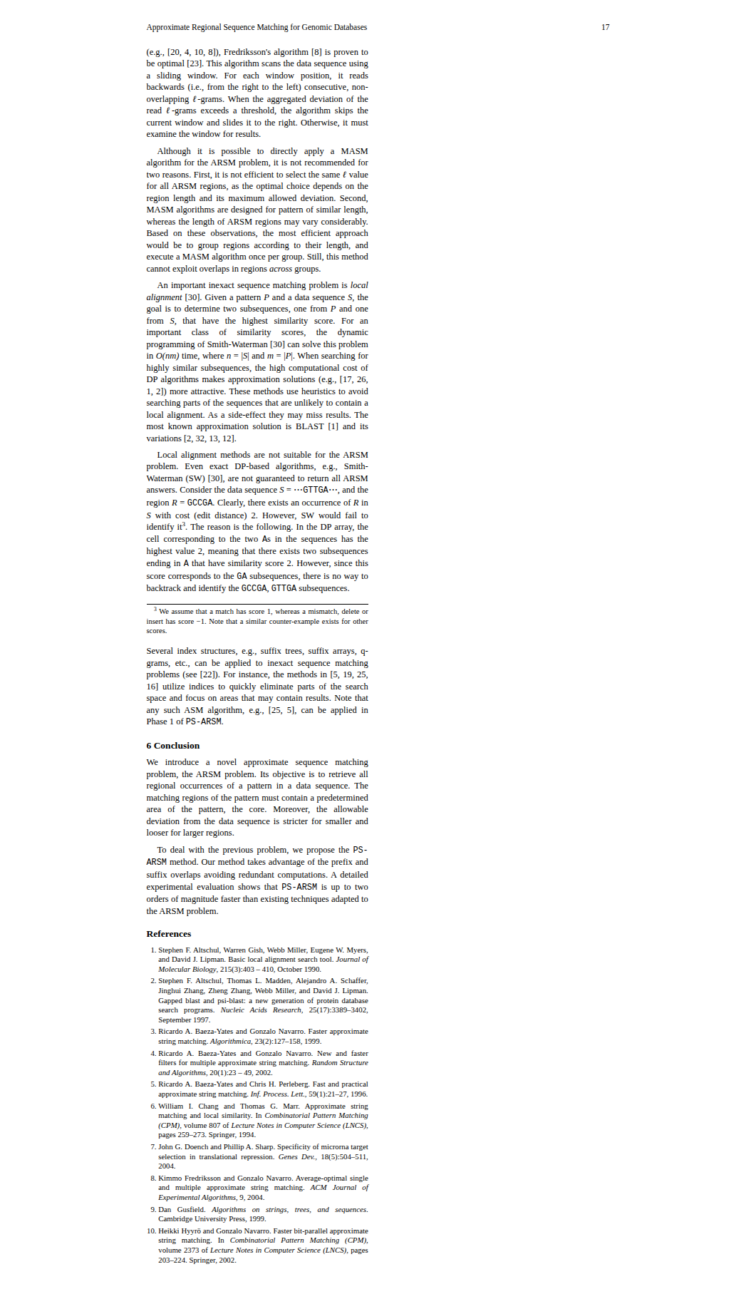Approximate Regional Sequence Matching for Genomic Databases 17
(e.g., [20, 4, 10, 8]), Fredriksson's algorithm [8] is proven to be optimal [23]. This algorithm scans the data sequence using a sliding window. For each window position, it reads backwards (i.e., from the right to the left) consecutive, non-overlapping ℓ-grams. When the aggregated deviation of the read ℓ-grams exceeds a threshold, the algorithm skips the current window and slides it to the right. Otherwise, it must examine the window for results.
Although it is possible to directly apply a MASM algorithm for the ARSM problem, it is not recommended for two reasons. First, it is not efficient to select the same ℓ value for all ARSM regions, as the optimal choice depends on the region length and its maximum allowed deviation. Second, MASM algorithms are designed for pattern of similar length, whereas the length of ARSM regions may vary considerably. Based on these observations, the most efficient approach would be to group regions according to their length, and execute a MASM algorithm once per group. Still, this method cannot exploit overlaps in regions across groups.
An important inexact sequence matching problem is local alignment [30]. Given a pattern P and a data sequence S, the goal is to determine two subsequences, one from P and one from S, that have the highest similarity score. For an important class of similarity scores, the dynamic programming of Smith-Waterman [30] can solve this problem in O(nm) time, where n = |S| and m = |P|. When searching for highly similar subsequences, the high computational cost of DP algorithms makes approximation solutions (e.g., [17, 26, 1, 2]) more attractive. These methods use heuristics to avoid searching parts of the sequences that are unlikely to contain a local alignment. As a side-effect they may miss results. The most known approximation solution is BLAST [1] and its variations [2, 32, 13, 12].
Local alignment methods are not suitable for the ARSM problem. Even exact DP-based algorithms, e.g., Smith-Waterman (SW) [30], are not guaranteed to return all ARSM answers. Consider the data sequence S = ⋯GTTGA⋯, and the region R = GCCGA. Clearly, there exists an occurrence of R in S with cost (edit distance) 2. However, SW would fail to identify it3. The reason is the following. In the DP array, the cell corresponding to the two As in the sequences has the highest value 2, meaning that there exists two subsequences ending in A that have similarity score 2. However, since this score corresponds to the GA subsequences, there is no way to backtrack and identify the GCCGA, GTTGA subsequences.
3 We assume that a match has score 1, whereas a mismatch, delete or insert has score −1. Note that a similar counter-example exists for other scores.
Several index structures, e.g., suffix trees, suffix arrays, q-grams, etc., can be applied to inexact sequence matching problems (see [22]). For instance, the methods in [5, 19, 25, 16] utilize indices to quickly eliminate parts of the search space and focus on areas that may contain results. Note that any such ASM algorithm, e.g., [25, 5], can be applied in Phase 1 of PS-ARSM.
6 Conclusion
We introduce a novel approximate sequence matching problem, the ARSM problem. Its objective is to retrieve all regional occurrences of a pattern in a data sequence. The matching regions of the pattern must contain a predetermined area of the pattern, the core. Moreover, the allowable deviation from the data sequence is stricter for smaller and looser for larger regions.
To deal with the previous problem, we propose the PS-ARSM method. Our method takes advantage of the prefix and suffix overlaps avoiding redundant computations. A detailed experimental evaluation shows that PS-ARSM is up to two orders of magnitude faster than existing techniques adapted to the ARSM problem.
References
Stephen F. Altschul, Warren Gish, Webb Miller, Eugene W. Myers, and David J. Lipman. Basic local alignment search tool. Journal of Molecular Biology, 215(3):403 – 410, October 1990.
Stephen F. Altschul, Thomas L. Madden, Alejandro A. Schaffer, Jinghui Zhang, Zheng Zhang, Webb Miller, and David J. Lipman. Gapped blast and psi-blast: a new generation of protein database search programs. Nucleic Acids Research, 25(17):3389–3402, September 1997.
Ricardo A. Baeza-Yates and Gonzalo Navarro. Faster approximate string matching. Algorithmica, 23(2):127–158, 1999.
Ricardo A. Baeza-Yates and Gonzalo Navarro. New and faster filters for multiple approximate string matching. Random Structure and Algorithms, 20(1):23 – 49, 2002.
Ricardo A. Baeza-Yates and Chris H. Perleberg. Fast and practical approximate string matching. Inf. Process. Lett., 59(1):21–27, 1996.
William I. Chang and Thomas G. Marr. Approximate string matching and local similarity. In Combinatorial Pattern Matching (CPM), volume 807 of Lecture Notes in Computer Science (LNCS), pages 259–273. Springer, 1994.
John G. Doench and Phillip A. Sharp. Specificity of microrna target selection in translational repression. Genes Dev., 18(5):504–511, 2004.
Kimmo Fredriksson and Gonzalo Navarro. Average-optimal single and multiple approximate string matching. ACM Journal of Experimental Algorithms, 9, 2004.
Dan Gusfield. Algorithms on strings, trees, and sequences. Cambridge University Press, 1999.
Heikki Hyyrö and Gonzalo Navarro. Faster bit-parallel approximate string matching. In Combinatorial Pattern Matching (CPM), volume 2373 of Lecture Notes in Computer Science (LNCS), pages 203–224. Springer, 2002.